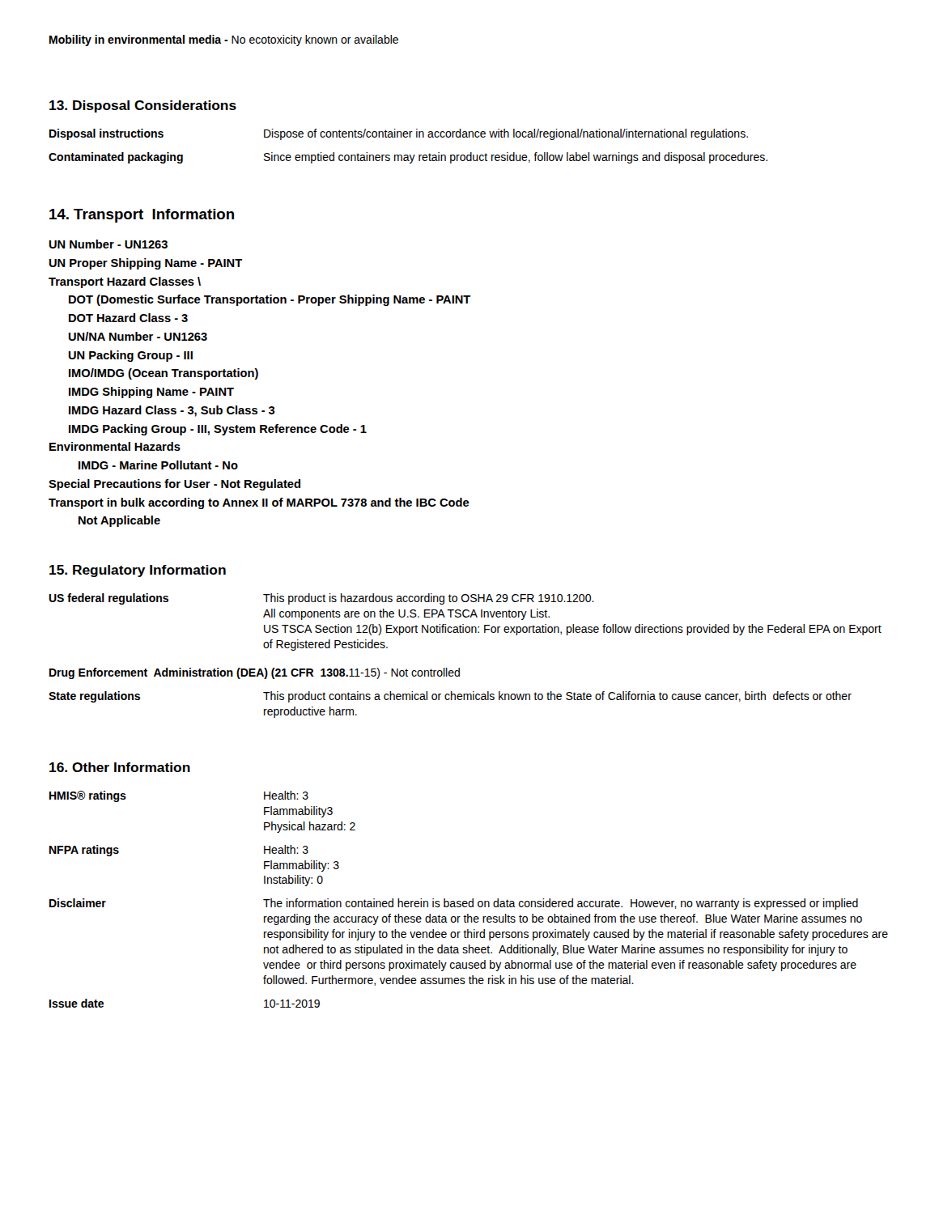Mobility in environmental media - No ecotoxicity known or available
13. Disposal Considerations
| Disposal instructions | Dispose of contents/container in accordance with local/regional/national/international regulations. |
| Contaminated packaging | Since emptied containers may retain product residue, follow label warnings and disposal procedures. |
14. Transport Information
UN Number - UN1263
UN Proper Shipping Name - PAINT
Transport Hazard Classes \
DOT (Domestic Surface Transportation - Proper Shipping Name - PAINT
DOT Hazard Class - 3
UN/NA Number - UN1263
UN Packing Group - III
IMO/IMDG (Ocean Transportation)
IMDG Shipping Name - PAINT
IMDG Hazard Class - 3, Sub Class - 3
IMDG Packing Group - III, System Reference Code - 1
Environmental Hazards
IMDG - Marine Pollutant - No
Special Precautions for User - Not Regulated
Transport in bulk according to Annex II of MARPOL 7378 and the IBC Code
Not Applicable
15. Regulatory Information
| US federal regulations | This product is hazardous according to OSHA 29 CFR 1910.1200. All components are on the U.S. EPA TSCA Inventory List. US TSCA Section 12(b) Export Notification: For exportation, please follow directions provided by the Federal EPA on Export of Registered Pesticides. |
Drug Enforcement Administration (DEA) (21 CFR 1308.11-15) - Not controlled
| State regulations | This product contains a chemical or chemicals known to the State of California to cause cancer, birth defects or other reproductive harm. |
16. Other Information
| HMIS® ratings | Health: 3 Flammability3 Physical hazard: 2 |
| NFPA ratings | Health: 3 Flammability: 3 Instability: 0 |
| Disclaimer | The information contained herein is based on data considered accurate. However, no warranty is expressed or implied regarding the accuracy of these data or the results to be obtained from the use thereof. Blue Water Marine assumes no responsibility for injury to the vendee or third persons proximately caused by the material if reasonable safety procedures are not adhered to as stipulated in the data sheet. Additionally, Blue Water Marine assumes no responsibility for injury to vendee or third persons proximately caused by abnormal use of the material even if reasonable safety procedures are followed. Furthermore, vendee assumes the risk in his use of the material. |
| Issue date | 10-11-2019 |